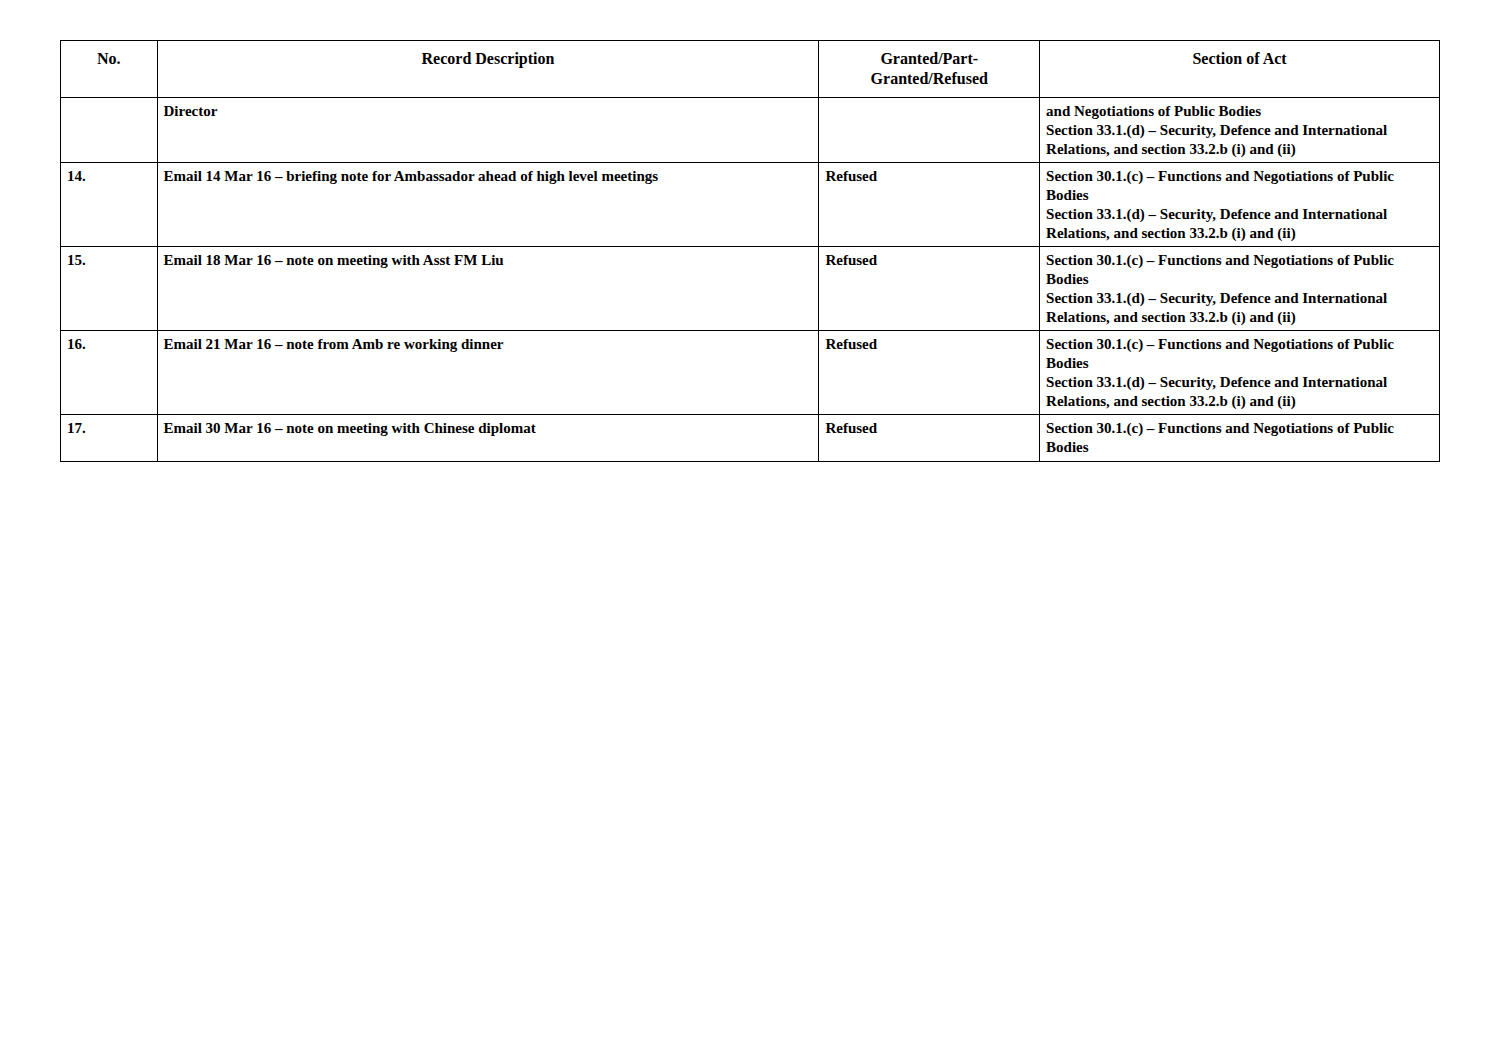| No. | Record Description | Granted/Part-Granted/Refused | Section of Act |
| --- | --- | --- | --- |
| | Director | | and Negotiations of Public Bodies Section 33.1.(d) – Security, Defence and International Relations, and section 33.2.b (i) and (ii) |
| 14. | Email 14 Mar 16 – briefing note for Ambassador ahead of high level meetings | Refused | Section 30.1.(c) – Functions and Negotiations of Public Bodies Section 33.1.(d) – Security, Defence and International Relations, and section 33.2.b (i) and (ii) |
| 15. | Email 18 Mar 16 – note on meeting with Asst FM Liu | Refused | Section 30.1.(c) – Functions and Negotiations of Public Bodies Section 33.1.(d) – Security, Defence and International Relations, and section 33.2.b (i) and (ii) |
| 16. | Email 21 Mar 16 – note from Amb re working dinner | Refused | Section 30.1.(c) – Functions and Negotiations of Public Bodies Section 33.1.(d) – Security, Defence and International Relations, and section 33.2.b (i) and (ii) |
| 17. | Email 30 Mar 16 – note on meeting with Chinese diplomat | Refused | Section 30.1.(c) – Functions and Negotiations of Public Bodies |